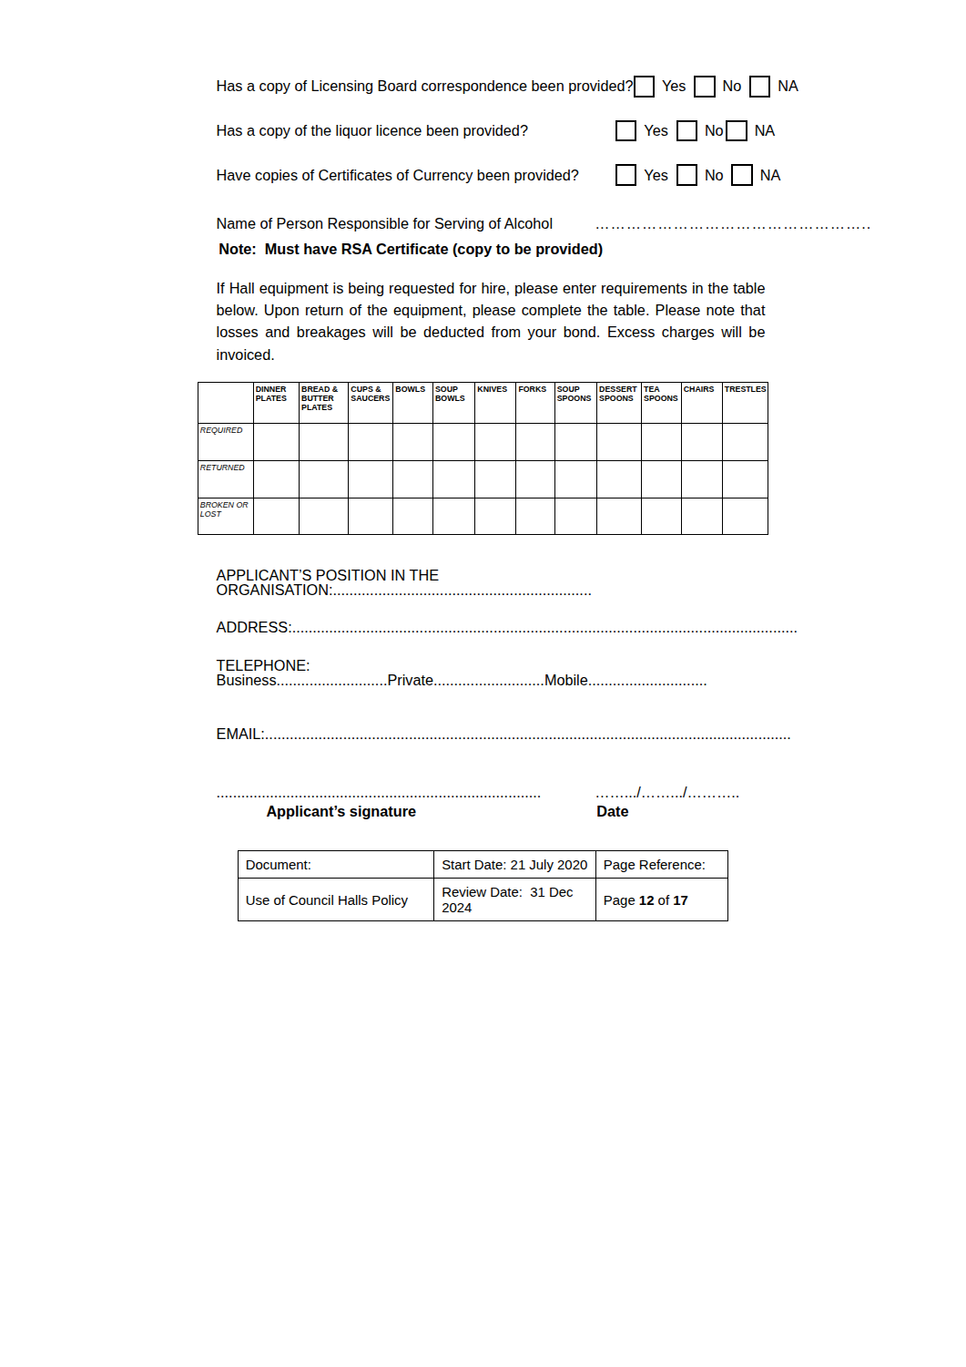Has a copy of Licensing Board correspondence been provided?
Yes No NA
Has a copy of the liquor licence been provided?
Yes No NA
Have copies of Certificates of Currency been provided?
Yes No NA
Name of Person Responsible for Serving of Alcohol ……………………………………………..
Note: Must have RSA Certificate (copy to be provided)
If Hall equipment is being requested for hire, please enter requirements in the table below. Upon return of the equipment, please complete the table. Please note that losses and breakages will be deducted from your bond. Excess charges will be invoiced.
| | Dinner Plates | Bread & Butter Plates | Cups & Saucers | Bowls | Soup Bowls | Knives | Forks | Soup Spoons | Dessert Spoons | Tea Spoons | Chairs | Trestles |
| --- | --- | --- | --- | --- | --- | --- | --- | --- | --- | --- | --- | --- |
| Required | | | | | | | | | | | | |
| Returned | | | | | | | | | | | | |
| Broken or Lost | | | | | | | | | | | | |
APPLICANT’S POSITION IN THE ORGANISATION:...............................................................
ADDRESS:...........................................................................................................................
TELEPHONE: Business...........................Private...........................Mobile.............................
EMAIL:................................................................................................................................
............................................................................... …….../…….../………..
Applicant’s signature Date
| Document: | Start Date: 21 July 2020 | Page Reference: |
| Use of Council Halls Policy | Review Date: 31 Dec 2024 | Page 12 of 17 |